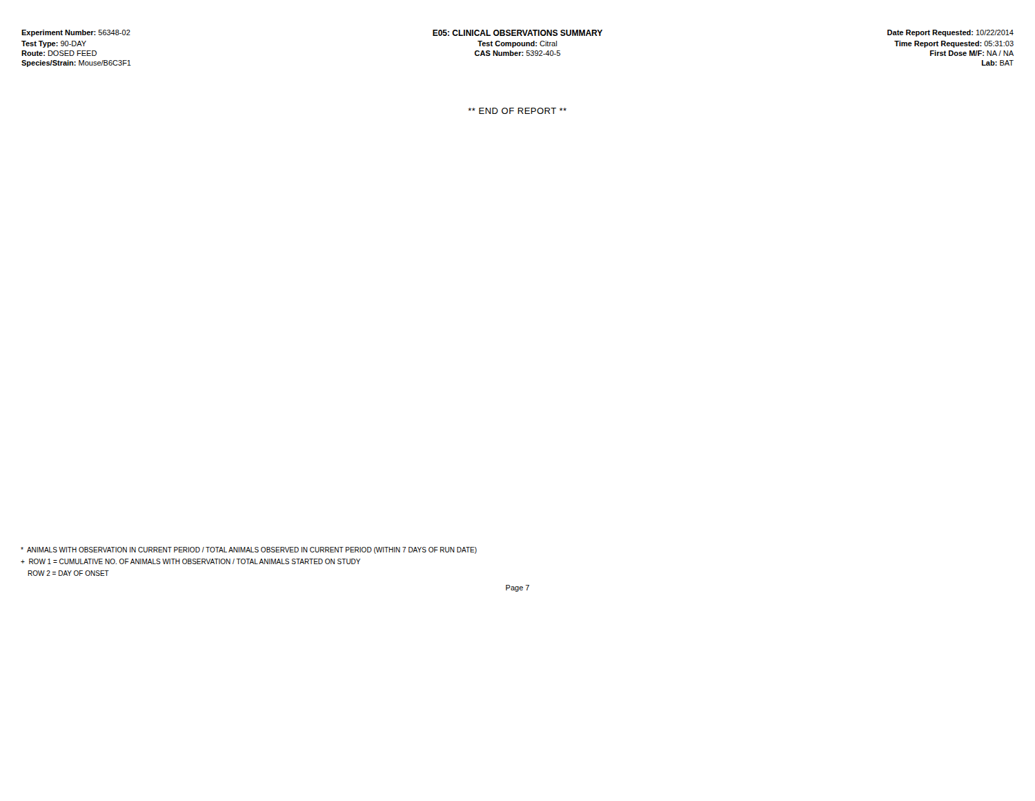| Experiment Number: 56348-02 | E05: CLINICAL OBSERVATIONS SUMMARY | Date Report Requested: 10/22/2014 |
| Test Type: 90-DAY | Test Compound: Citral | Time Report Requested: 05:31:03 |
| Route: DOSED FEED | CAS Number: 5392-40-5 | First Dose M/F: NA / NA |
| Species/Strain: Mouse/B6C3F1 | | Lab: BAT |
** END OF REPORT **
* ANIMALS WITH OBSERVATION IN CURRENT PERIOD / TOTAL ANIMALS OBSERVED IN CURRENT PERIOD (WITHIN 7 DAYS OF RUN DATE)
+ ROW 1 = CUMULATIVE NO. OF ANIMALS WITH OBSERVATION / TOTAL ANIMALS STARTED ON STUDY
ROW 2 = DAY OF ONSET
Page 7